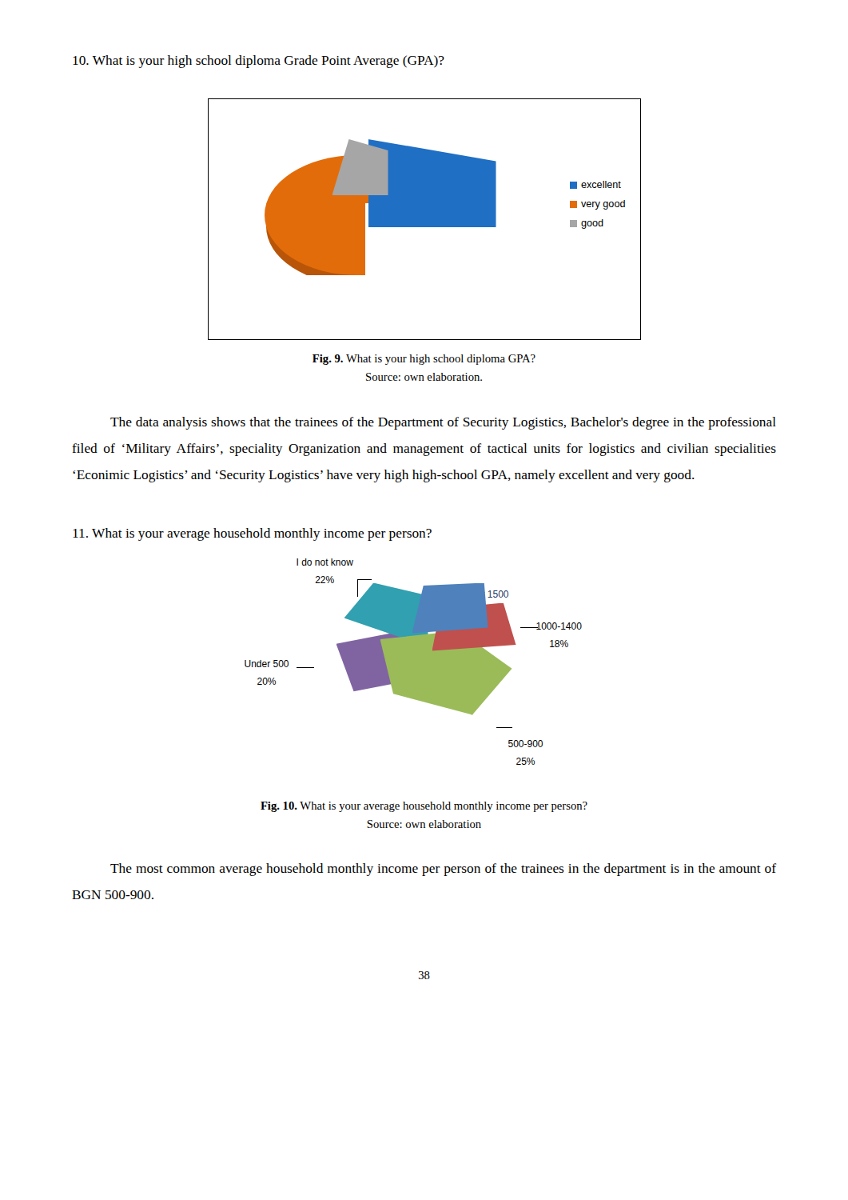10. What is your high school diploma Grade Point Average (GPA)?
excellent
very good
good
Fig. 9. What is your high school diploma GPA?
Source: own elaboration.
The data analysis shows that the trainees of the Department of Security Logistics, Bachelor's degree in the professional filed of ‘Military Affairs’, speciality Organization and management of tactical units for logistics and civilian specialities ‘Econimic Logistics’ and ‘Security Logistics’ have very high high-school GPA, namely excellent and very good.
11. What is your average household monthly income per person?
I do not know
22%
Over 1500
15%
1000-1400
18%
500-900
25%
Under 500
20%
Fig. 10. What is your average household monthly income per person?
Source: own elaboration
The most common average household monthly income per person of the trainees in the department is in the amount of BGN 500-900.
38